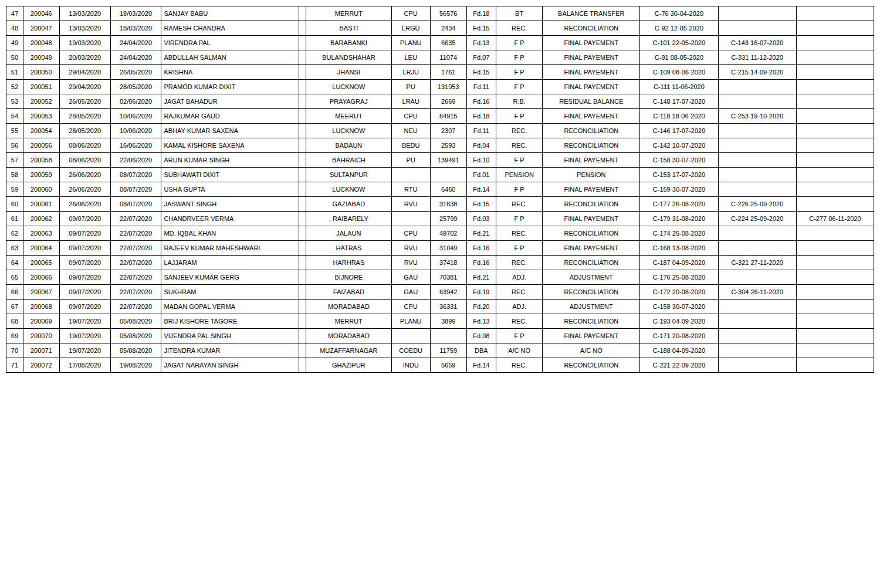| 47 | 200046 | 13/03/2020 | 18/03/2020 | SANJAY BABU | | MERRUT | CPU | 56576 | Fd.18 | BT | BALANCE TRANSFER | C-76 30-04-2020 | | |
| 48 | 200047 | 13/03/2020 | 18/03/2020 | RAMESH CHANDRA | | BASTI | LRGU | 2434 | Fd.15 | REC. | RECONCILIATION | C-92 12-05-2020 | | |
| 49 | 200048 | 19/03/2020 | 24/04/2020 | VIRENDRA PAL | | BARABANKI | PLANU | 6635 | Fd.13 | F P | FINAL PAYEMENT | C-101 22-05-2020 | C-143 16-07-2020 | |
| 50 | 200049 | 20/03/2020 | 24/04/2020 | ABDULLAH SALMAN | | BULANDSHAHAR | LEU | 11074 | Fd.07 | F P | FINAL PAYEMENT | C-91 08-05-2020 | C-331 11-12-2020 | |
| 51 | 200050 | 29/04/2020 | 26/05/2020 | KRISHNA | | JHANSI | LRJU | 1761 | Fd.15 | F P | FINAL PAYEMENT | C-109 08-06-2020 | C-215 14-09-2020 | |
| 52 | 200051 | 29/04/2020 | 28/05/2020 | PRAMOD KUMAR DIXIT | | LUCKNOW | PU | 131953 | Fd.11 | F P | FINAL PAYEMENT | C-111 11-06-2020 | | |
| 53 | 200052 | 26/05/2020 | 02/06/2020 | JAGAT BAHADUR | | PRAYAGRAJ | LRAU | 2669 | Fd.16 | R.B. | RESIDUAL BALANCE | C-148 17-07-2020 | | |
| 54 | 200053 | 28/05/2020 | 10/06/2020 | RAJKUMAR GAUD | | MEERUT | CPU | 64915 | Fd.18 | F P | FINAL PAYEMENT | C-118 18-06-2020 | C-253 19-10-2020 | |
| 55 | 200054 | 28/05/2020 | 10/06/2020 | ABHAY KUMAR SAXENA | | LUCKNOW | NEU | 2307 | Fd.11 | REC. | RECONCILIATION | C-146 17-07-2020 | | |
| 56 | 200056 | 08/06/2020 | 16/06/2020 | KAMAL KISHORE SAXENA | | BADAUN | BEDU | 2593 | Fd.04 | REC. | RECONCILIATION | C-142 10-07-2020 | | |
| 57 | 200058 | 08/06/2020 | 22/06/2020 | ARUN KUMAR SINGH | | BAHRAICH | PU | 139491 | Fd.10 | F P | FINAL PAYEMENT | C-158 30-07-2020 | | |
| 58 | 200059 | 26/06/2020 | 08/07/2020 | SUBHAWATI DIXIT | | SULTANPUR | | | Fd.01 | PENSION | PENSION | C-153 17-07-2020 | | |
| 59 | 200060 | 26/06/2020 | 08/07/2020 | USHA GUPTA | | LUCKNOW | RTU | 6460 | Fd.14 | F P | FINAL PAYEMENT | C-159 30-07-2020 | | |
| 60 | 200061 | 26/06/2020 | 08/07/2020 | JASWANT SINGH | | GAZIABAD | RVU | 31638 | Fd.15 | REC. | RECONCILIATION | C-177 26-08-2020 | C-226 25-09-2020 | |
| 61 | 200062 | 09/07/2020 | 22/07/2020 | CHANDRVEER VERMA | | , RAIBARELY | | 25799 | Fd.03 | F P | FINAL PAYEMENT | C-179 31-08-2020 | C-224 25-09-2020 | C-277 06-11-2020 |
| 62 | 200063 | 09/07/2020 | 22/07/2020 | MD. IQBAL KHAN | | JALAUN | CPU | 49702 | Fd.21 | REC. | RECONCILIATION | C-174 25-08-2020 | | |
| 63 | 200064 | 09/07/2020 | 22/07/2020 | RAJEEV KUMAR MAHESHWARI | | HATRAS | RVU | 31049 | Fd.16 | F P | FINAL PAYEMENT | C-168 13-08-2020 | | |
| 64 | 200065 | 09/07/2020 | 22/07/2020 | LAJJARAM | | HARHRAS | RVU | 37418 | Fd.16 | REC. | RECONCILIATION | C-187 04-09-2020 | C-321 27-11-2020 | |
| 65 | 200066 | 09/07/2020 | 22/07/2020 | SANJEEV KUMAR GERG | | BIJNORE | GAU | 70381 | Fd.21 | ADJ. | ADJUSTMENT | C-176 25-08-2020 | | |
| 66 | 200067 | 09/07/2020 | 22/07/2020 | SUKHRAM | | FAIZABAD | GAU | 63942 | Fd.19 | REC. | RECONCILIATION | C-172 20-08-2020 | C-304 26-11-2020 | |
| 67 | 200068 | 09/07/2020 | 22/07/2020 | MADAN GOPAL VERMA | | MORADABAD | CPU | 36331 | Fd.20 | ADJ. | ADJUSTMENT | C-158 30-07-2020 | | |
| 68 | 200069 | 19/07/2020 | 05/08/2020 | BRIJ KISHORE TAGORE | | MERRUT | PLANU | 3899 | Fd.13 | REC. | RECONCILIATION | C-193 04-09-2020 | | |
| 69 | 200070 | 19/07/2020 | 05/08/2020 | VIJENDRA PAL SINGH | | MORADABAD | | | Fd.08 | F P | FINAL PAYEMENT | C-171 20-08-2020 | | |
| 70 | 200071 | 19/07/2020 | 05/08/2020 | JITENDRA KUMAR | | MUZAFFARNAGAR | COEDU | 11759 | DBA | A/C NO | A/C NO | C-188 04-09-2020 | | |
| 71 | 200072 | 17/08/2020 | 19/08/2020 | JAGAT NARAYAN SINGH | | GHAZIPUR | INDU | 5659 | Fd.14 | REC. | RECONCILIATION | C-221 22-09-2020 | | |